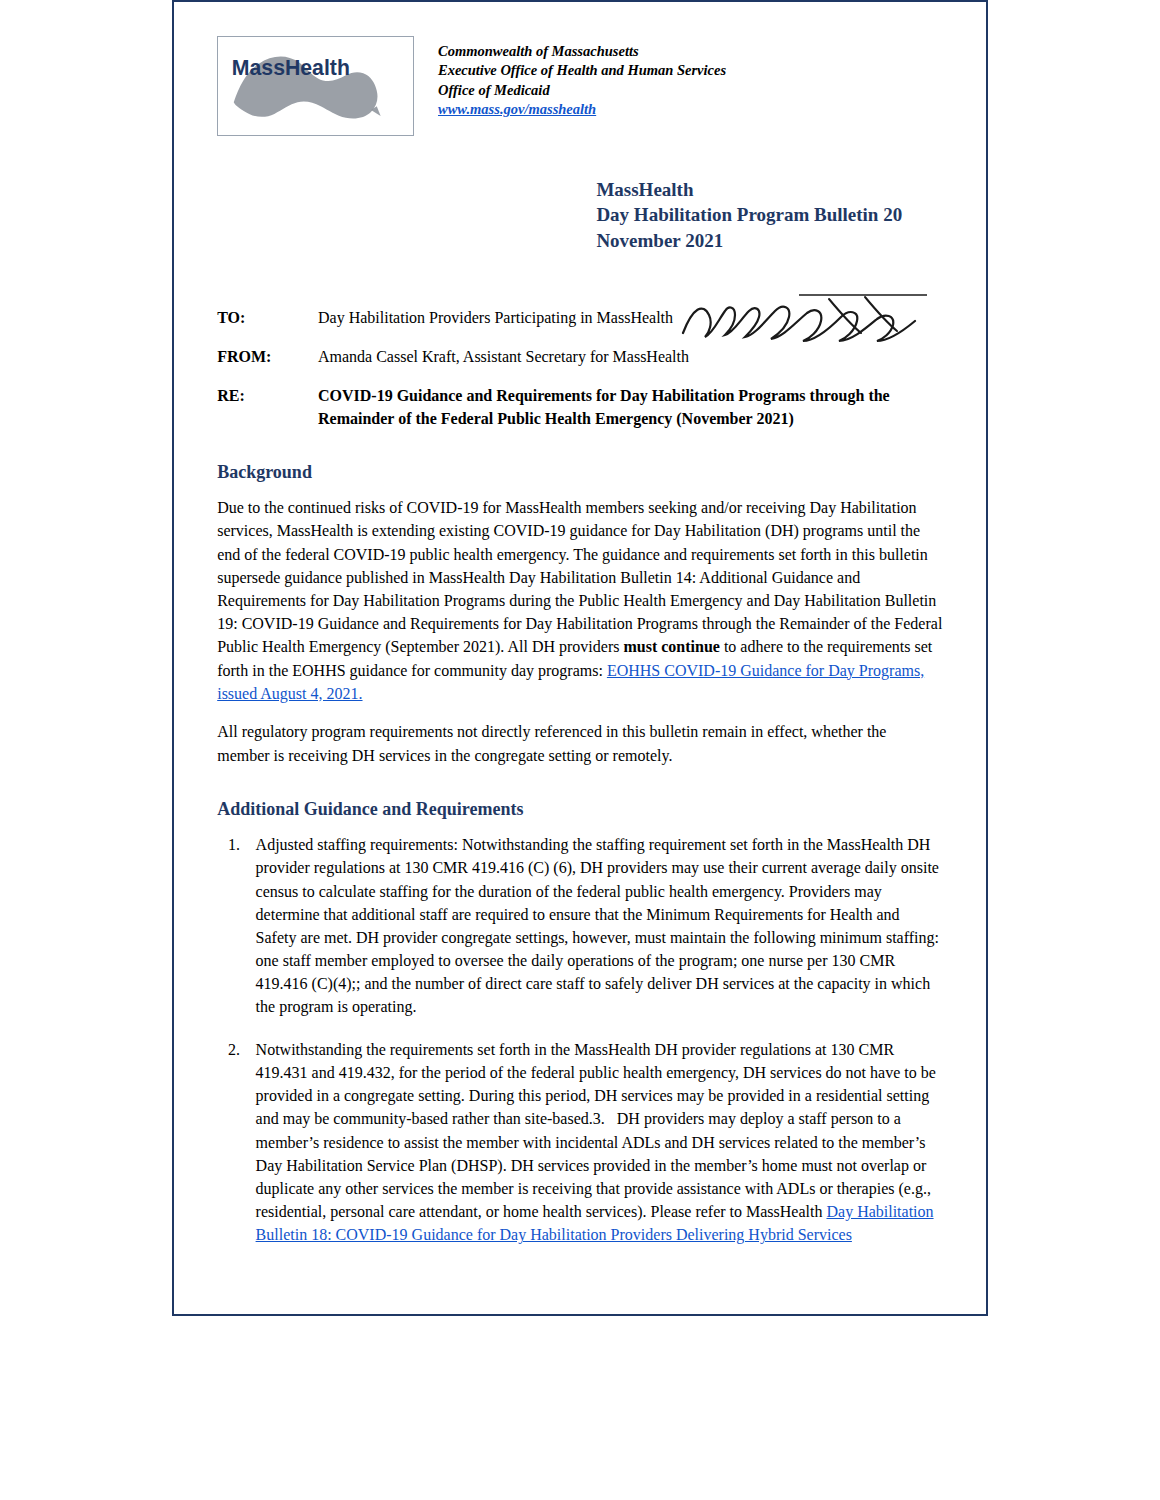MassHealth
Commonwealth of Massachusetts
Executive Office of Health and Human Services
Office of Medicaid
www.mass.gov/masshealth
MassHealth
Day Habilitation Program Bulletin 20
November 2021
TO:
Day Habilitation Providers Participating in MassHealth
FROM:
Amanda Cassel Kraft, Assistant Secretary for MassHealth
RE:
COVID-19 Guidance and Requirements for Day Habilitation Programs through the Remainder of the Federal Public Health Emergency (November 2021)
Background
Due to the continued risks of COVID-19 for MassHealth members seeking and/or receiving Day Habilitation services, MassHealth is extending existing COVID-19 guidance for Day Habilitation (DH) programs until the end of the federal COVID-19 public health emergency. The guidance and requirements set forth in this bulletin supersede guidance published in MassHealth Day Habilitation Bulletin 14: Additional Guidance and Requirements for Day Habilitation Programs during the Public Health Emergency and Day Habilitation Bulletin 19: COVID-19 Guidance and Requirements for Day Habilitation Programs through the Remainder of the Federal Public Health Emergency (September 2021). All DH providers must continue to adhere to the requirements set forth in the EOHHS guidance for community day programs: EOHHS COVID-19 Guidance for Day Programs, issued August 4, 2021.
All regulatory program requirements not directly referenced in this bulletin remain in effect, whether the member is receiving DH services in the congregate setting or remotely.
Additional Guidance and Requirements
Adjusted staffing requirements: Notwithstanding the staffing requirement set forth in the MassHealth DH provider regulations at 130 CMR 419.416 (C) (6), DH providers may use their current average daily onsite census to calculate staffing for the duration of the federal public health emergency. Providers may determine that additional staff are required to ensure that the Minimum Requirements for Health and Safety are met. DH provider congregate settings, however, must maintain the following minimum staffing: one staff member employed to oversee the daily operations of the program; one nurse per 130 CMR 419.416 (C)(4);; and the number of direct care staff to safely deliver DH services at the capacity in which the program is operating.
Notwithstanding the requirements set forth in the MassHealth DH provider regulations at 130 CMR 419.431 and 419.432, for the period of the federal public health emergency, DH services do not have to be provided in a congregate setting. During this period, DH services may be provided in a residential setting and may be community-based rather than site-based.3. DH providers may deploy a staff person to a member’s residence to assist the member with incidental ADLs and DH services related to the member’s Day Habilitation Service Plan (DHSP). DH services provided in the member’s home must not overlap or duplicate any other services the member is receiving that provide assistance with ADLs or therapies (e.g., residential, personal care attendant, or home health services). Please refer to MassHealth Day Habilitation Bulletin 18: COVID-19 Guidance for Day Habilitation Providers Delivering Hybrid Services